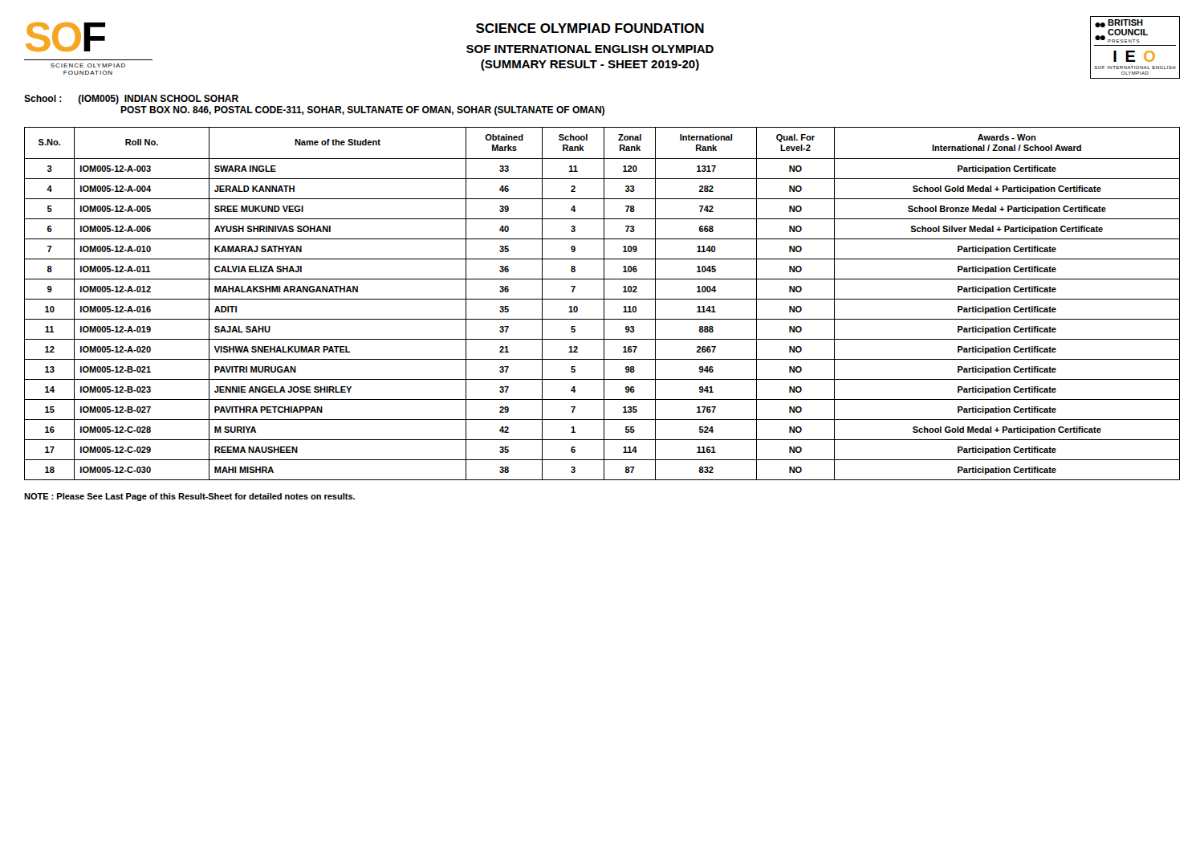SOF
SCIENCE OLYMPIAD FOUNDATION
SCIENCE OLYMPIAD FOUNDATION
SOF INTERNATIONAL ENGLISH OLYMPIAD
(SUMMARY RESULT - SHEET 2019-20)
●●
●● BRITISH
COUNCIL
PRESENTS
I E O
SOF INTERNATIONAL ENGLISH
OLYMPIAD
School : (IOM005) INDIAN SCHOOL SOHAR
POST BOX NO. 846, POSTAL CODE-311, SOHAR, SULTANATE OF OMAN, SOHAR (SULTANATE OF OMAN)
| S.No. | Roll No. | Name of the Student | Obtained Marks | School Rank | Zonal Rank | International Rank | Qual. For Level-2 | Awards - Won International / Zonal / School Award |
| --- | --- | --- | --- | --- | --- | --- | --- | --- |
| 3 | IOM005-12-A-003 | SWARA INGLE | 33 | 11 | 120 | 1317 | NO | Participation Certificate |
| 4 | IOM005-12-A-004 | JERALD KANNATH | 46 | 2 | 33 | 282 | NO | School Gold Medal + Participation Certificate |
| 5 | IOM005-12-A-005 | SREE MUKUND VEGI | 39 | 4 | 78 | 742 | NO | School Bronze Medal + Participation Certificate |
| 6 | IOM005-12-A-006 | AYUSH SHRINIVAS SOHANI | 40 | 3 | 73 | 668 | NO | School Silver Medal + Participation Certificate |
| 7 | IOM005-12-A-010 | KAMARAJ SATHYAN | 35 | 9 | 109 | 1140 | NO | Participation Certificate |
| 8 | IOM005-12-A-011 | CALVIA ELIZA SHAJI | 36 | 8 | 106 | 1045 | NO | Participation Certificate |
| 9 | IOM005-12-A-012 | MAHALAKSHMI ARANGANATHAN | 36 | 7 | 102 | 1004 | NO | Participation Certificate |
| 10 | IOM005-12-A-016 | ADITI | 35 | 10 | 110 | 1141 | NO | Participation Certificate |
| 11 | IOM005-12-A-019 | SAJAL SAHU | 37 | 5 | 93 | 888 | NO | Participation Certificate |
| 12 | IOM005-12-A-020 | VISHWA SNEHALKUMAR PATEL | 21 | 12 | 167 | 2667 | NO | Participation Certificate |
| 13 | IOM005-12-B-021 | PAVITRI MURUGAN | 37 | 5 | 98 | 946 | NO | Participation Certificate |
| 14 | IOM005-12-B-023 | JENNIE ANGELA JOSE SHIRLEY | 37 | 4 | 96 | 941 | NO | Participation Certificate |
| 15 | IOM005-12-B-027 | PAVITHRA PETCHIAPPAN | 29 | 7 | 135 | 1767 | NO | Participation Certificate |
| 16 | IOM005-12-C-028 | M SURIYA | 42 | 1 | 55 | 524 | NO | School Gold Medal + Participation Certificate |
| 17 | IOM005-12-C-029 | REEMA NAUSHEEN | 35 | 6 | 114 | 1161 | NO | Participation Certificate |
| 18 | IOM005-12-C-030 | MAHI MISHRA | 38 | 3 | 87 | 832 | NO | Participation Certificate |
NOTE : Please See Last Page of this Result-Sheet for detailed notes on results.